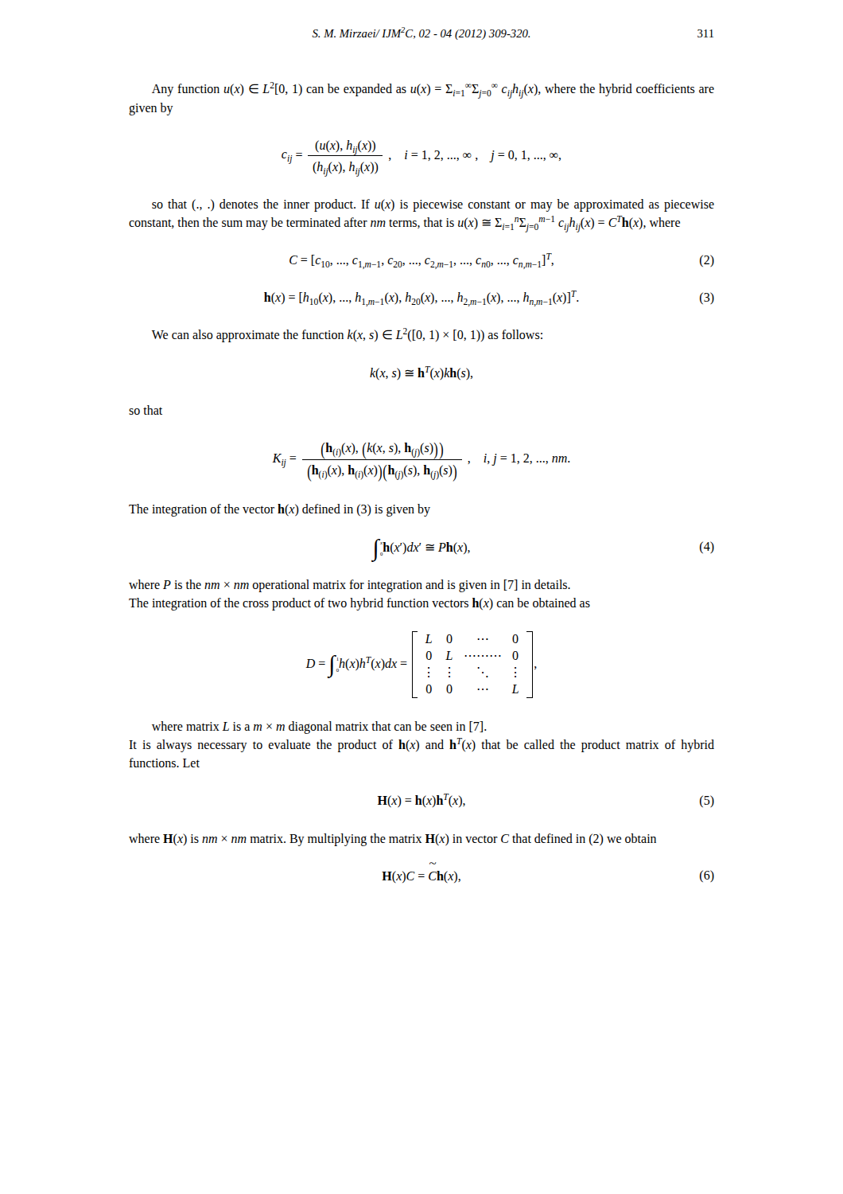S. M. Mirzaei/ IJM2C, 02 - 04 (2012) 309-320. 311
Any function u(x) ∈ L2[0, 1) can be expanded as u(x) = Σi=1∞Σj=0∞ cijhij(x), where the hybrid coefficients are given by
cij = (u(x), hij(x)) (hij(x), hij(x)) , i = 1, 2, ..., ∞ , j = 0, 1, ..., ∞,
so that (., .) denotes the inner product. If u(x) is piecewise constant or may be approximated as piecewise constant, then the sum may be terminated after nm terms, that is u(x) ≅ Σi=1nΣj=0m−1 cijhij(x) = CT h(x), where
C = [c10, ..., c1,m−1, c20, ..., c2,m−1, ..., cn0, ..., cn,m−1]T, (2)
h(x) = [h10(x), ..., h1,m−1(x), h20(x), ..., h2,m−1(x), ..., hn,m−1(x)]T. (3)
We can also approximate the function k(x, s) ∈ L2([0, 1) × [0, 1)) as follows:
k(x, s) ≅ hT(x)kh(s),
so that
Kij = (h(i)(x), (k(x, s), h(j)(s))) (h(i)(x), h(i)(x))(h(j)(s), h(j)(s)) , i, j = 1, 2, ..., nm.
The integration of the vector h(x) defined in (3) is given by
∫x 0 h(x′)dx′ ≅ Ph(x), (4)
where P is the nm × nm operational matrix for integration and is given in [7] in details.
The integration of the cross product of two hybrid function vectors h(x) can be obtained as
D = ∫10 h(x)hT(x)dx =
| L | 0 | ⋯ | 0 |
| 0 | L | ⋯⋯⋯ | 0 |
| ⋮ | ⋮ | ⋱ | ⋮ |
| 0 | 0 | ⋯ | L |
,
where matrix L is a m × m diagonal matrix that can be seen in [7].
It is always necessary to evaluate the product of h(x) and hT(x) that be called the product matrix of hybrid functions. Let
H(x) = h(x)hT(x), (5)
where H(x) is nm × nm matrix. By multiplying the matrix H(x) in vector C that defined in (2) we obtain
H(x)C = Ch(x), (6)